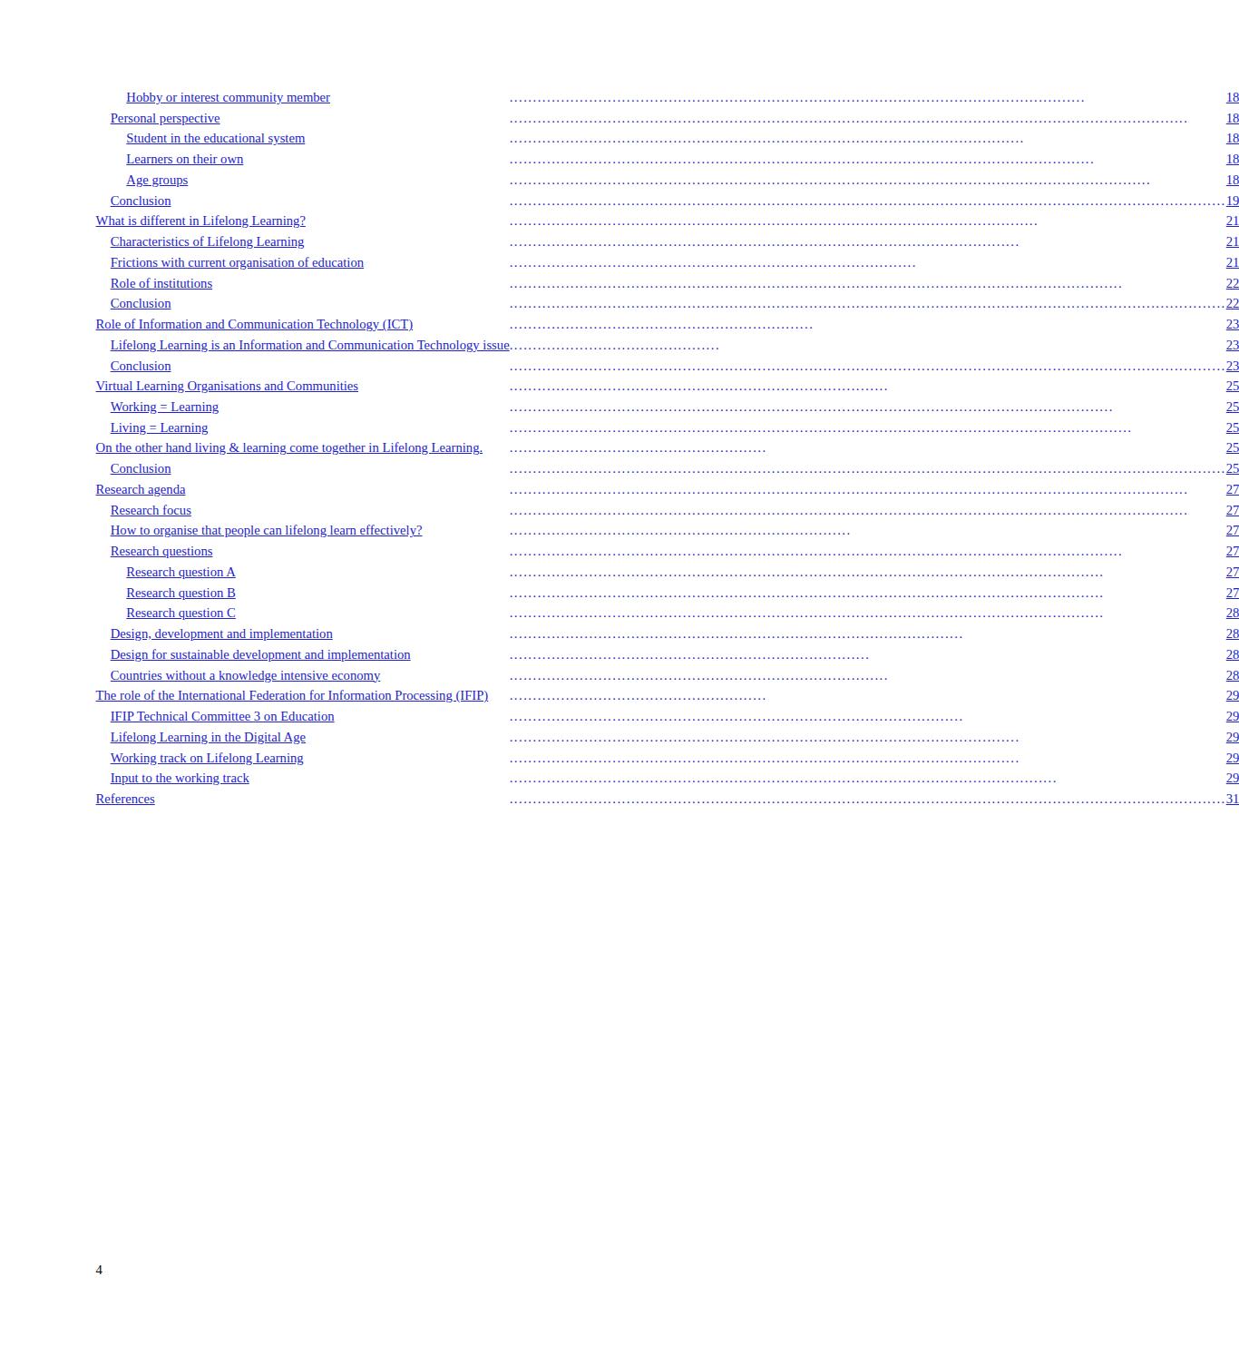| Hobby or interest community member | ........................................................................................................................... | 18 |
| Personal perspective | ................................................................................................................................................. | 18 |
| Student in the educational system | .............................................................................................................. | 18 |
| Learners on their own | ............................................................................................................................. | 18 |
| Age groups | ......................................................................................................................................... | 18 |
| Conclusion | ......................................................................................................................................................... | 19 |
| What is different in Lifelong Learning? | ................................................................................................................. | 21 |
| Characteristics of Lifelong Learning | ............................................................................................................. | 21 |
| Frictions with current organisation of education | ....................................................................................... | 21 |
| Role of institutions | ................................................................................................................................... | 22 |
| Conclusion | ......................................................................................................................................................... | 22 |
| Role of Information and Communication Technology (ICT) | ................................................................. | 23 |
| Lifelong Learning is an Information and Communication Technology issue | ............................................. | 23 |
| Conclusion | ......................................................................................................................................................... | 23 |
| Virtual Learning Organisations and Communities | ................................................................................. | 25 |
| Working = Learning | ................................................................................................................................. | 25 |
| Living = Learning | ..................................................................................................................................... | 25 |
| On the other hand living & learning come together in Lifelong Learning. | ....................................................... | 25 |
| Conclusion | ......................................................................................................................................................... | 25 |
| Research agenda | ................................................................................................................................................. | 27 |
| Research focus | ................................................................................................................................................. | 27 |
| How to organise that people can lifelong learn effectively? | ......................................................................... | 27 |
| Research questions | ................................................................................................................................... | 27 |
| Research question A | ............................................................................................................................... | 27 |
| Research question B | ............................................................................................................................... | 27 |
| Research question C | ............................................................................................................................... | 28 |
| Design, development and implementation | ................................................................................................. | 28 |
| Design for sustainable development and implementation | ............................................................................. | 28 |
| Countries without a knowledge intensive economy | ................................................................................. | 28 |
| The role of the International Federation for Information Processing (IFIP) | ....................................................... | 29 |
| IFIP Technical Committee 3 on Education | ................................................................................................. | 29 |
| Lifelong Learning in the Digital Age | ............................................................................................................. | 29 |
| Working track on Lifelong Learning | ............................................................................................................. | 29 |
| Input to the working track | ..................................................................................................................... | 29 |
| References | ......................................................................................................................................................... | 31 |
4